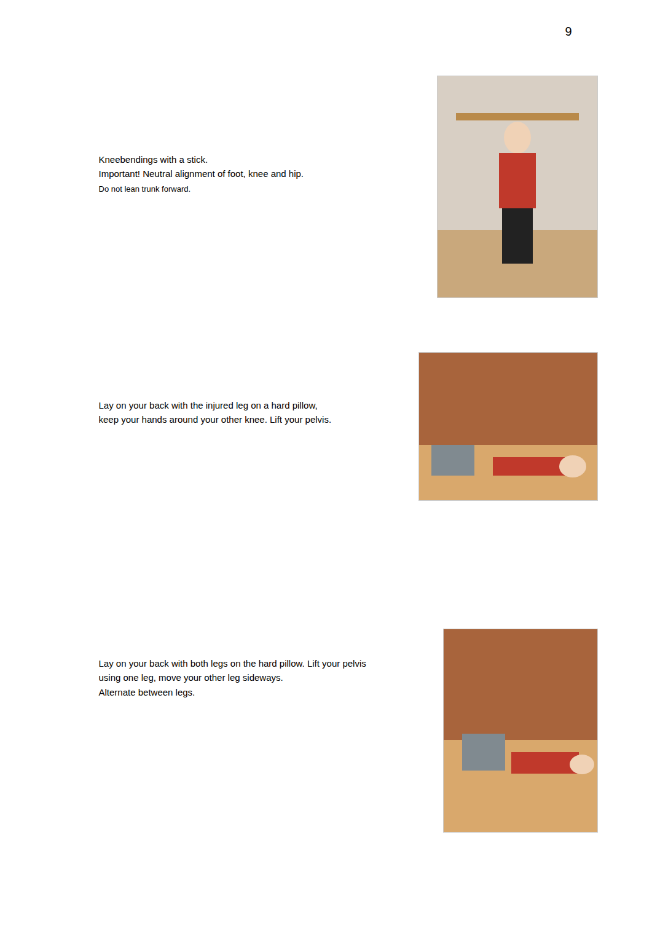9
Kneebendings with a stick.
Important! Neutral alignment of foot, knee and hip.
Do not lean trunk forward.
Lay on your back with the injured leg on a hard pillow,
keep your hands around your other knee. Lift your pelvis.
Lay on your back with both legs on the hard pillow. Lift your pelvis
using one leg, move your other leg sideways.
Alternate between legs.